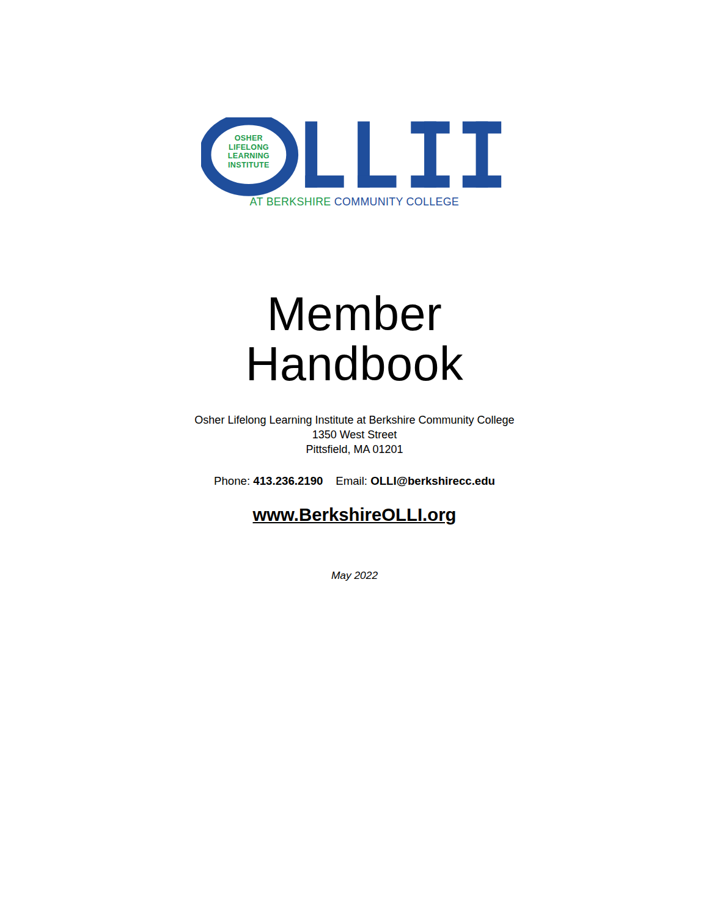OSHER LIFELONG LEARNING INSTITUTE AT BERKSHIRE COMMUNITY COLLEGE
Member Handbook
Osher Lifelong Learning Institute at Berkshire Community College
1350 West Street
Pittsfield, MA 01201
Phone: 413.236.2190 Email: OLLI@berkshirecc.edu
www.BerkshireOLLI.org
May 2022